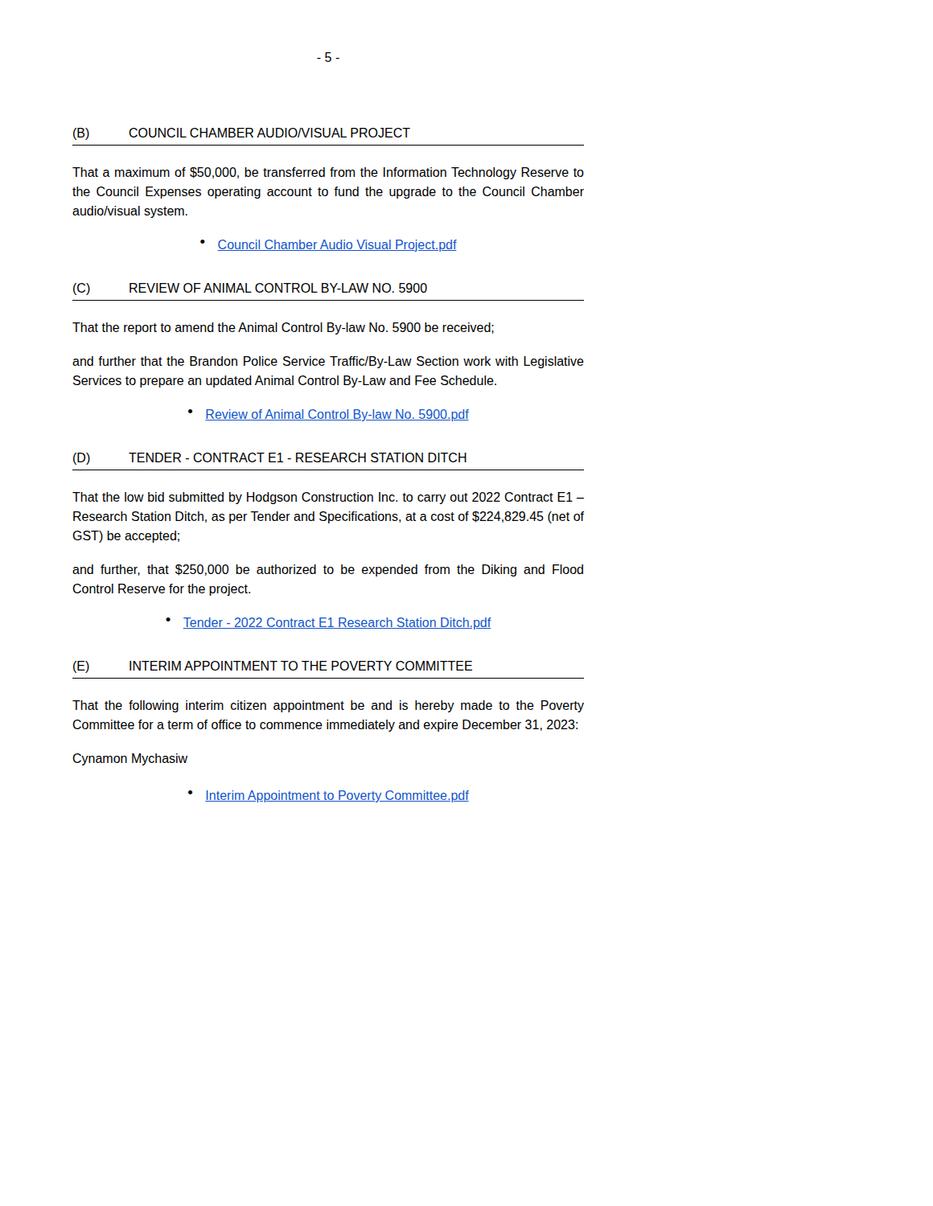- 5 -
(B) Council Chamber Audio/Visual Project
That a maximum of $50,000, be transferred from the Information Technology Reserve to the Council Expenses operating account to fund the upgrade to the Council Chamber audio/visual system.
Council Chamber Audio Visual Project.pdf
(C) Review of Animal Control By-law No. 5900
That the report to amend the Animal Control By-law No. 5900 be received;
and further that the Brandon Police Service Traffic/By-Law Section work with Legislative Services to prepare an updated Animal Control By-Law and Fee Schedule.
Review of Animal Control By-law No. 5900.pdf
(D) Tender - Contract E1 - Research Station Ditch
That the low bid submitted by Hodgson Construction Inc. to carry out 2022 Contract E1 – Research Station Ditch, as per Tender and Specifications, at a cost of $224,829.45 (net of GST) be accepted;
and further, that $250,000 be authorized to be expended from the Diking and Flood Control Reserve for the project.
Tender - 2022 Contract E1 Research Station Ditch.pdf
(E) Interim Appointment to the Poverty Committee
That the following interim citizen appointment be and is hereby made to the Poverty Committee for a term of office to commence immediately and expire December 31, 2023:
Cynamon Mychasiw
Interim Appointment to Poverty Committee.pdf